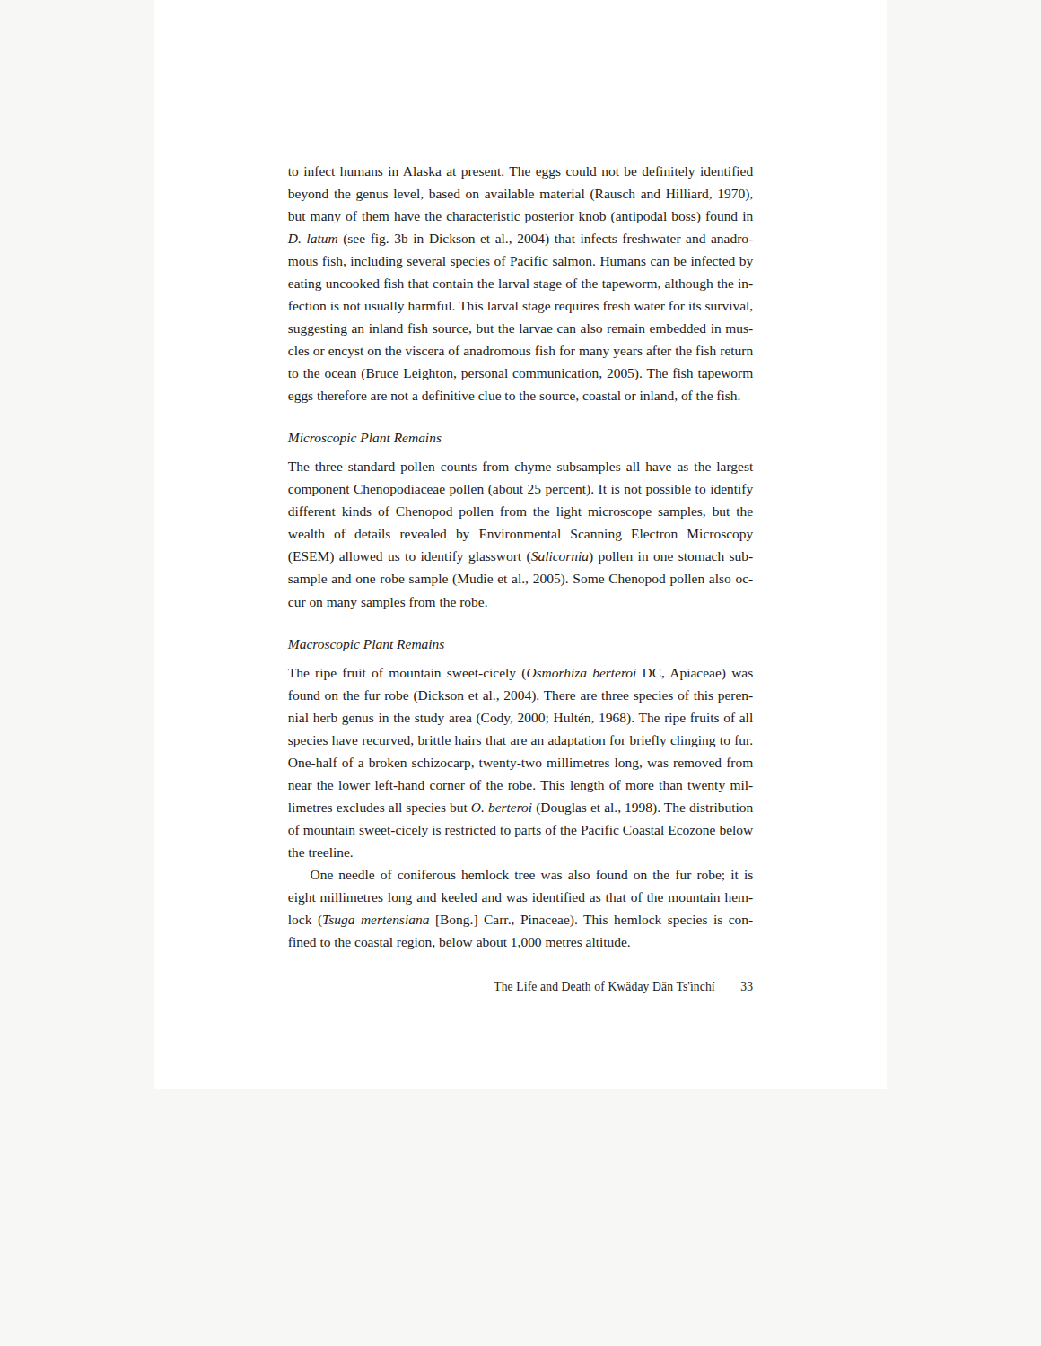to infect humans in Alaska at present. The eggs could not be definitely identified beyond the genus level, based on available material (Rausch and Hilliard, 1970), but many of them have the characteristic posterior knob (antipodal boss) found in D. latum (see fig. 3b in Dickson et al., 2004) that infects freshwater and anadromous fish, including several species of Pacific salmon. Humans can be infected by eating uncooked fish that contain the larval stage of the tapeworm, although the infection is not usually harmful. This larval stage requires fresh water for its survival, suggesting an inland fish source, but the larvae can also remain embedded in muscles or encyst on the viscera of anadromous fish for many years after the fish return to the ocean (Bruce Leighton, personal communication, 2005). The fish tapeworm eggs therefore are not a definitive clue to the source, coastal or inland, of the fish.
Microscopic Plant Remains
The three standard pollen counts from chyme subsamples all have as the largest component Chenopodiaceae pollen (about 25 percent). It is not possible to identify different kinds of Chenopod pollen from the light microscope samples, but the wealth of details revealed by Environmental Scanning Electron Microscopy (ESEM) allowed us to identify glasswort (Salicornia) pollen in one stomach subsample and one robe sample (Mudie et al., 2005). Some Chenopod pollen also occur on many samples from the robe.
Macroscopic Plant Remains
The ripe fruit of mountain sweet-cicely (Osmorhiza berteroi DC, Apiaceae) was found on the fur robe (Dickson et al., 2004). There are three species of this perennial herb genus in the study area (Cody, 2000; Hultén, 1968). The ripe fruits of all species have recurved, brittle hairs that are an adaptation for briefly clinging to fur. One-half of a broken schizocarp, twenty-two millimetres long, was removed from near the lower left-hand corner of the robe. This length of more than twenty millimetres excludes all species but O. berteroi (Douglas et al., 1998). The distribution of mountain sweet-cicely is restricted to parts of the Pacific Coastal Ecozone below the treeline.
One needle of coniferous hemlock tree was also found on the fur robe; it is eight millimetres long and keeled and was identified as that of the mountain hemlock (Tsuga mertensiana [Bong.] Carr., Pinaceae). This hemlock species is confined to the coastal region, below about 1,000 metres altitude.
The Life and Death of Kwäday Dän Ts'ìnchí 33